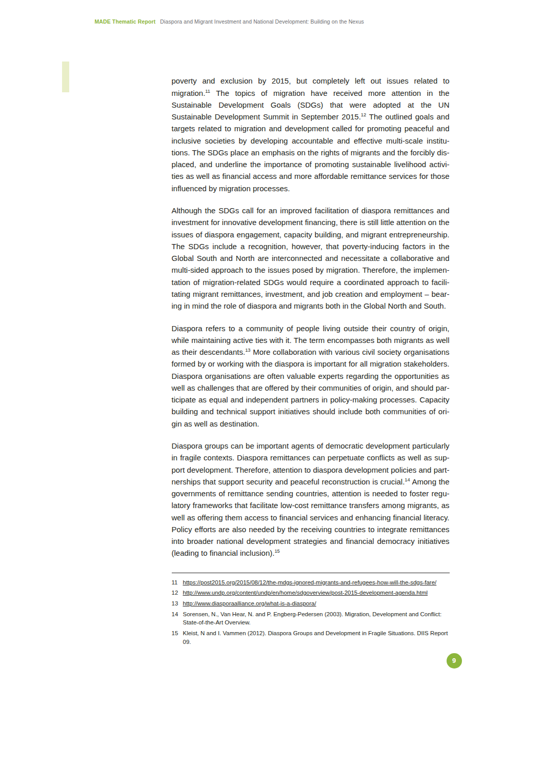MADE Thematic Report Diaspora and Migrant Investment and National Development: Building on the Nexus
poverty and exclusion by 2015, but completely left out issues related to migration.11 The topics of migration have received more attention in the Sustainable Development Goals (SDGs) that were adopted at the UN Sustainable Development Summit in September 2015.12 The outlined goals and targets related to migration and development called for promoting peaceful and inclusive societies by developing accountable and effective multi-scale institutions. The SDGs place an emphasis on the rights of migrants and the forcibly displaced, and underline the importance of promoting sustainable livelihood activities as well as financial access and more affordable remittance services for those influenced by migration processes.
Although the SDGs call for an improved facilitation of diaspora remittances and investment for innovative development financing, there is still little attention on the issues of diaspora engagement, capacity building, and migrant entrepreneurship. The SDGs include a recognition, however, that poverty-inducing factors in the Global South and North are interconnected and necessitate a collaborative and multi-sided approach to the issues posed by migration. Therefore, the implementation of migration-related SDGs would require a coordinated approach to facilitating migrant remittances, investment, and job creation and employment – bearing in mind the role of diaspora and migrants both in the Global North and South.
Diaspora refers to a community of people living outside their country of origin, while maintaining active ties with it. The term encompasses both migrants as well as their descendants.13 More collaboration with various civil society organisations formed by or working with the diaspora is important for all migration stakeholders. Diaspora organisations are often valuable experts regarding the opportunities as well as challenges that are offered by their communities of origin, and should participate as equal and independent partners in policy-making processes. Capacity building and technical support initiatives should include both communities of origin as well as destination.
Diaspora groups can be important agents of democratic development particularly in fragile contexts. Diaspora remittances can perpetuate conflicts as well as support development. Therefore, attention to diaspora development policies and partnerships that support security and peaceful reconstruction is crucial.14 Among the governments of remittance sending countries, attention is needed to foster regulatory frameworks that facilitate low-cost remittance transfers among migrants, as well as offering them access to financial services and enhancing financial literacy. Policy efforts are also needed by the receiving countries to integrate remittances into broader national development strategies and financial democracy initiatives (leading to financial inclusion).15
11 https://post2015.org/2015/08/12/the-mdgs-ignored-migrants-and-refugees-how-will-the-sdgs-fare/
12 http://www.undp.org/content/undp/en/home/sdgoverview/post-2015-development-agenda.html
13 http://www.diasporaalliance.org/what-is-a-diaspora/
14 Sorensen, N., Van Hear, N. and P. Engberg-Pedersen (2003). Migration, Development and Conflict: State-of-the-Art Overview.
15 Kleist, N and I. Vammen (2012). Diaspora Groups and Development in Fragile Situations. DIIS Report 09.
9